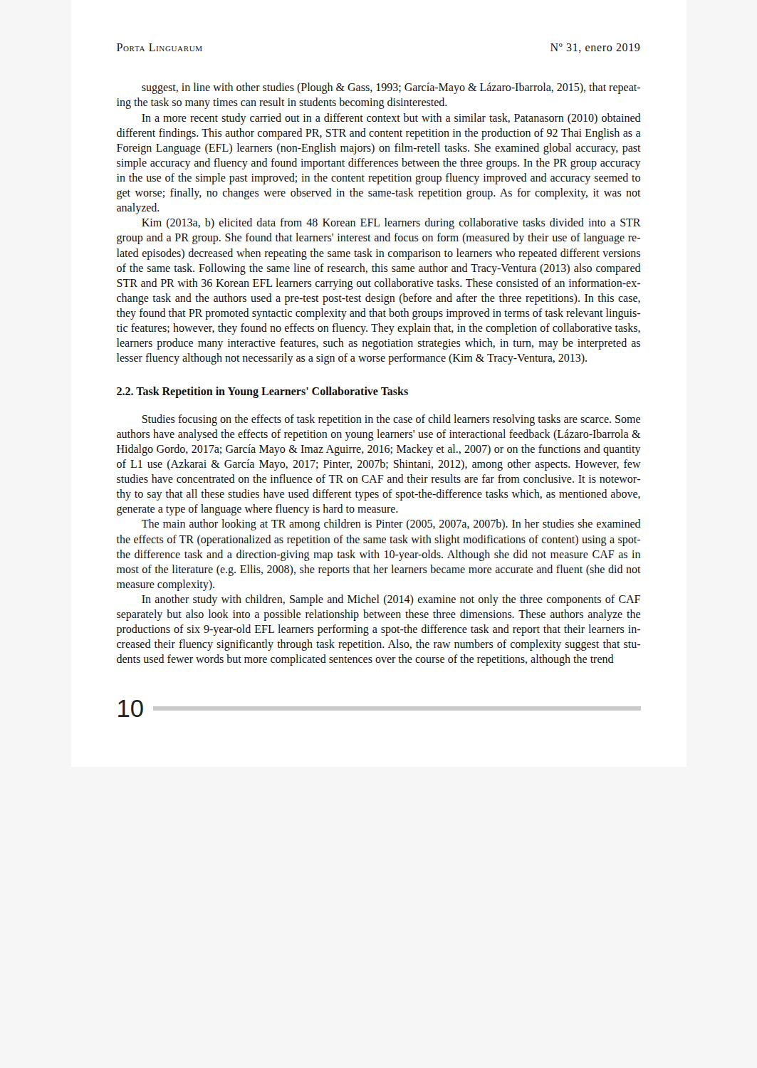Porta Linguarum Nº 31, enero 2019
suggest, in line with other studies (Plough & Gass, 1993; García-Mayo & Lázaro-Ibarrola, 2015), that repeating the task so many times can result in students becoming disinterested.
In a more recent study carried out in a different context but with a similar task, Patanasorn (2010) obtained different findings. This author compared PR, STR and content repetition in the production of 92 Thai English as a Foreign Language (EFL) learners (non-English majors) on film-retell tasks. She examined global accuracy, past simple accuracy and fluency and found important differences between the three groups. In the PR group accuracy in the use of the simple past improved; in the content repetition group fluency improved and accuracy seemed to get worse; finally, no changes were observed in the same-task repetition group. As for complexity, it was not analyzed.
Kim (2013a, b) elicited data from 48 Korean EFL learners during collaborative tasks divided into a STR group and a PR group. She found that learners' interest and focus on form (measured by their use of language related episodes) decreased when repeating the same task in comparison to learners who repeated different versions of the same task. Following the same line of research, this same author and Tracy-Ventura (2013) also compared STR and PR with 36 Korean EFL learners carrying out collaborative tasks. These consisted of an information-exchange task and the authors used a pre-test post-test design (before and after the three repetitions). In this case, they found that PR promoted syntactic complexity and that both groups improved in terms of task relevant linguistic features; however, they found no effects on fluency. They explain that, in the completion of collaborative tasks, learners produce many interactive features, such as negotiation strategies which, in turn, may be interpreted as lesser fluency although not necessarily as a sign of a worse performance (Kim & Tracy-Ventura, 2013).
2.2. Task Repetition in Young Learners' Collaborative Tasks
Studies focusing on the effects of task repetition in the case of child learners resolving tasks are scarce. Some authors have analysed the effects of repetition on young learners' use of interactional feedback (Lázaro-Ibarrola & Hidalgo Gordo, 2017a; García Mayo & Imaz Aguirre, 2016; Mackey et al., 2007) or on the functions and quantity of L1 use (Azkarai & García Mayo, 2017; Pinter, 2007b; Shintani, 2012), among other aspects. However, few studies have concentrated on the influence of TR on CAF and their results are far from conclusive. It is noteworthy to say that all these studies have used different types of spot-the-difference tasks which, as mentioned above, generate a type of language where fluency is hard to measure.
The main author looking at TR among children is Pinter (2005, 2007a, 2007b). In her studies she examined the effects of TR (operationalized as repetition of the same task with slight modifications of content) using a spot-the difference task and a direction-giving map task with 10-year-olds. Although she did not measure CAF as in most of the literature (e.g. Ellis, 2008), she reports that her learners became more accurate and fluent (she did not measure complexity).
In another study with children, Sample and Michel (2014) examine not only the three components of CAF separately but also look into a possible relationship between these three dimensions. These authors analyze the productions of six 9-year-old EFL learners performing a spot-the difference task and report that their learners increased their fluency significantly through task repetition. Also, the raw numbers of complexity suggest that students used fewer words but more complicated sentences over the course of the repetitions, although the trend
10